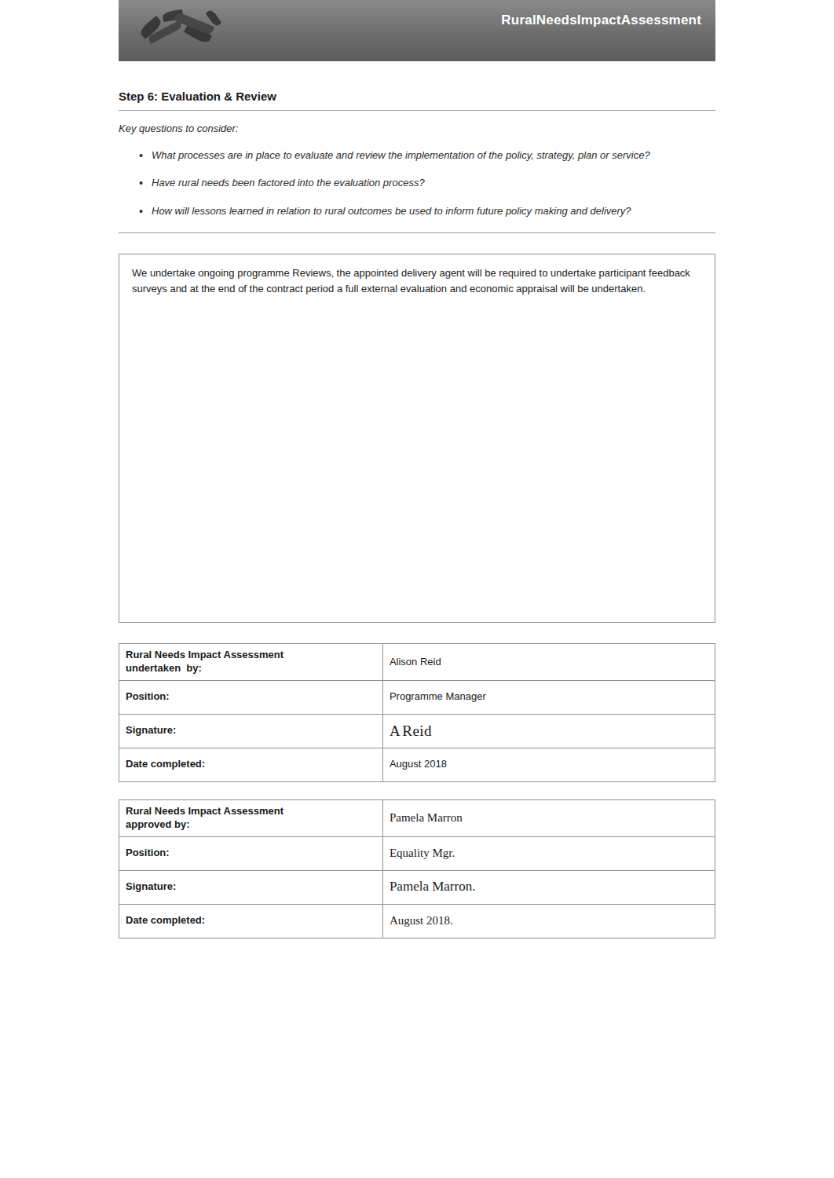RuralNeedsImpactAssessment
Step 6: Evaluation & Review
Key questions to consider:
What processes are in place to evaluate and review the implementation of the policy, strategy, plan or service?
Have rural needs been factored into the evaluation process?
How will lessons learned in relation to rural outcomes be used to inform future policy making and delivery?
We undertake ongoing programme Reviews, the appointed delivery agent will be required to undertake participant feedback surveys and at the end of the contract period a full external evaluation and economic appraisal will be undertaken.
| Rural Needs Impact Assessment undertaken by: | Alison Reid |
| Position: | Programme Manager |
| Signature: | A Reid |
| Date completed: | August 2018 |
| Rural Needs Impact Assessment approved by: | Pamela Marron |
| Position: | Equality Mgr. |
| Signature: | Pamela Marron. |
| Date completed: | August 2018. |